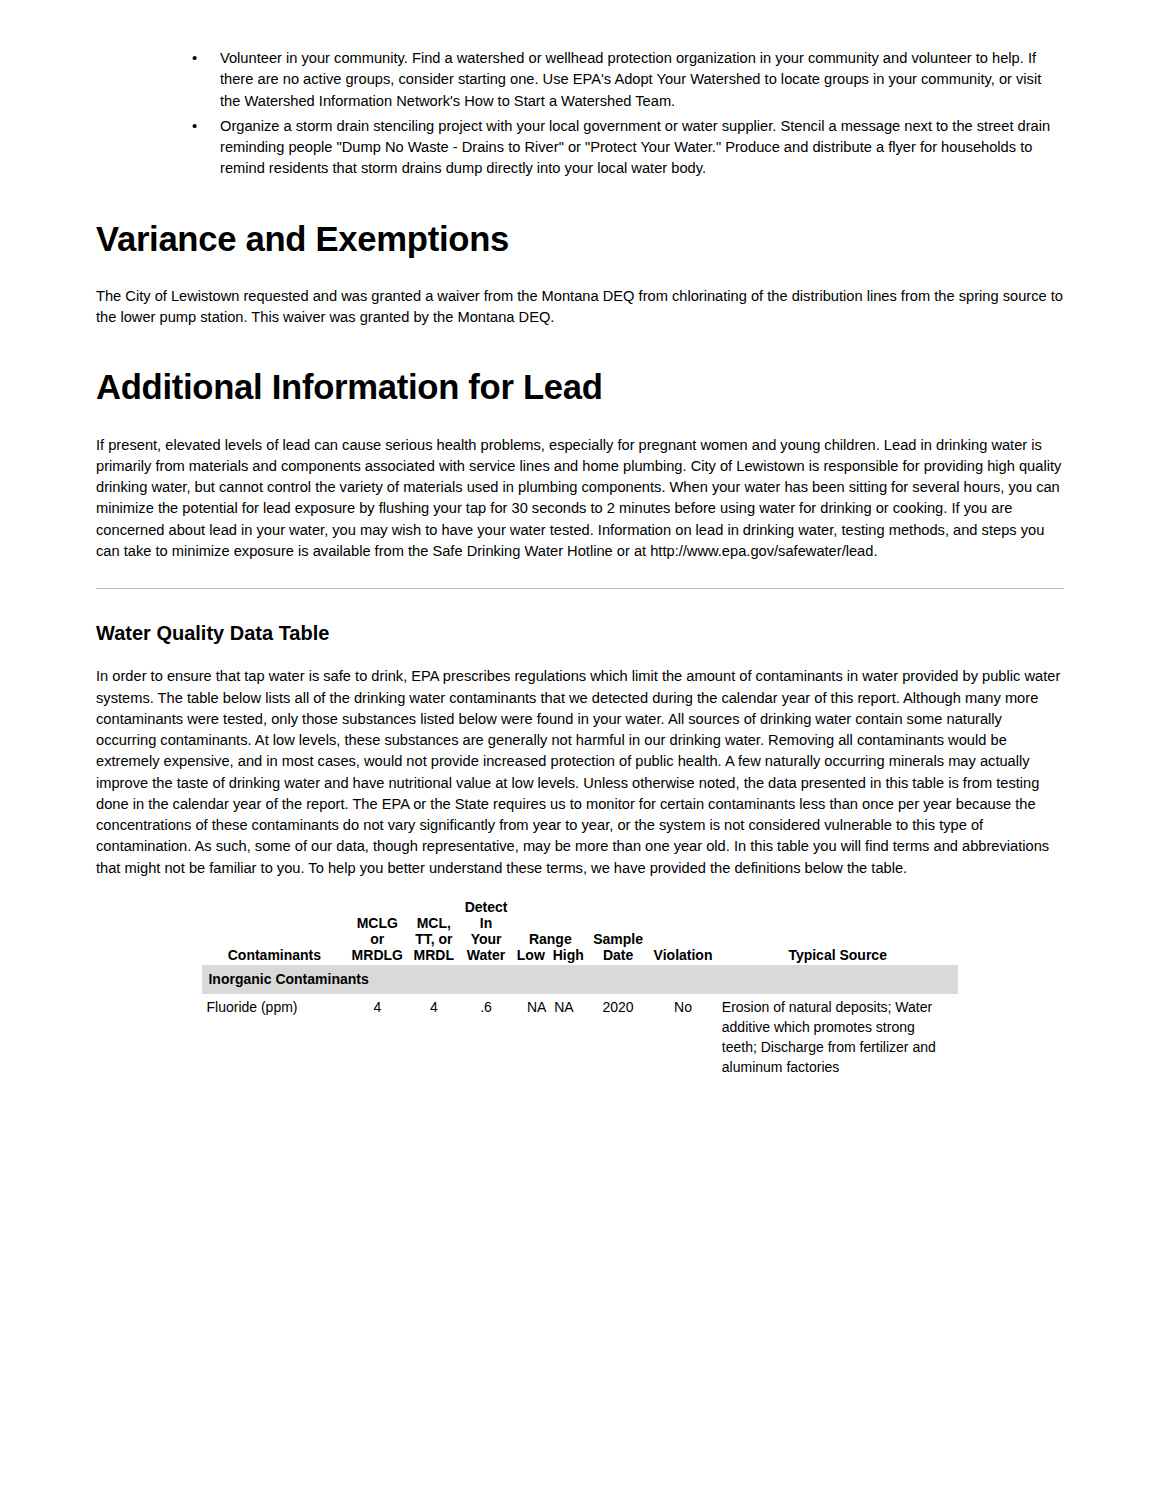Volunteer in your community. Find a watershed or wellhead protection organization in your community and volunteer to help. If there are no active groups, consider starting one. Use EPA's Adopt Your Watershed to locate groups in your community, or visit the Watershed Information Network's How to Start a Watershed Team.
Organize a storm drain stenciling project with your local government or water supplier. Stencil a message next to the street drain reminding people "Dump No Waste - Drains to River" or "Protect Your Water." Produce and distribute a flyer for households to remind residents that storm drains dump directly into your local water body.
Variance and Exemptions
The City of Lewistown requested and was granted a waiver from the Montana DEQ from chlorinating of the distribution lines from the spring source to the lower pump station. This waiver was granted by the Montana DEQ.
Additional Information for Lead
If present, elevated levels of lead can cause serious health problems, especially for pregnant women and young children. Lead in drinking water is primarily from materials and components associated with service lines and home plumbing. City of Lewistown is responsible for providing high quality drinking water, but cannot control the variety of materials used in plumbing components. When your water has been sitting for several hours, you can minimize the potential for lead exposure by flushing your tap for 30 seconds to 2 minutes before using water for drinking or cooking. If you are concerned about lead in your water, you may wish to have your water tested. Information on lead in drinking water, testing methods, and steps you can take to minimize exposure is available from the Safe Drinking Water Hotline or at http://www.epa.gov/safewater/lead.
Water Quality Data Table
In order to ensure that tap water is safe to drink, EPA prescribes regulations which limit the amount of contaminants in water provided by public water systems. The table below lists all of the drinking water contaminants that we detected during the calendar year of this report. Although many more contaminants were tested, only those substances listed below were found in your water. All sources of drinking water contain some naturally occurring contaminants. At low levels, these substances are generally not harmful in our drinking water. Removing all contaminants would be extremely expensive, and in most cases, would not provide increased protection of public health. A few naturally occurring minerals may actually improve the taste of drinking water and have nutritional value at low levels. Unless otherwise noted, the data presented in this table is from testing done in the calendar year of the report. The EPA or the State requires us to monitor for certain contaminants less than once per year because the concentrations of these contaminants do not vary significantly from year to year, or the system is not considered vulnerable to this type of contamination. As such, some of our data, though representative, may be more than one year old. In this table you will find terms and abbreviations that might not be familiar to you. To help you better understand these terms, we have provided the definitions below the table.
| Contaminants | MCLG or MRDLG | MCL, TT, or MRDL | Detect In Your Water | Range Low High | Sample Date | Violation | Typical Source |
| --- | --- | --- | --- | --- | --- | --- | --- |
| Inorganic Contaminants |
| Fluoride (ppm) | 4 | 4 | .6 | NA NA | 2020 | No | Erosion of natural deposits; Water additive which promotes strong teeth; Discharge from fertilizer and aluminum factories |